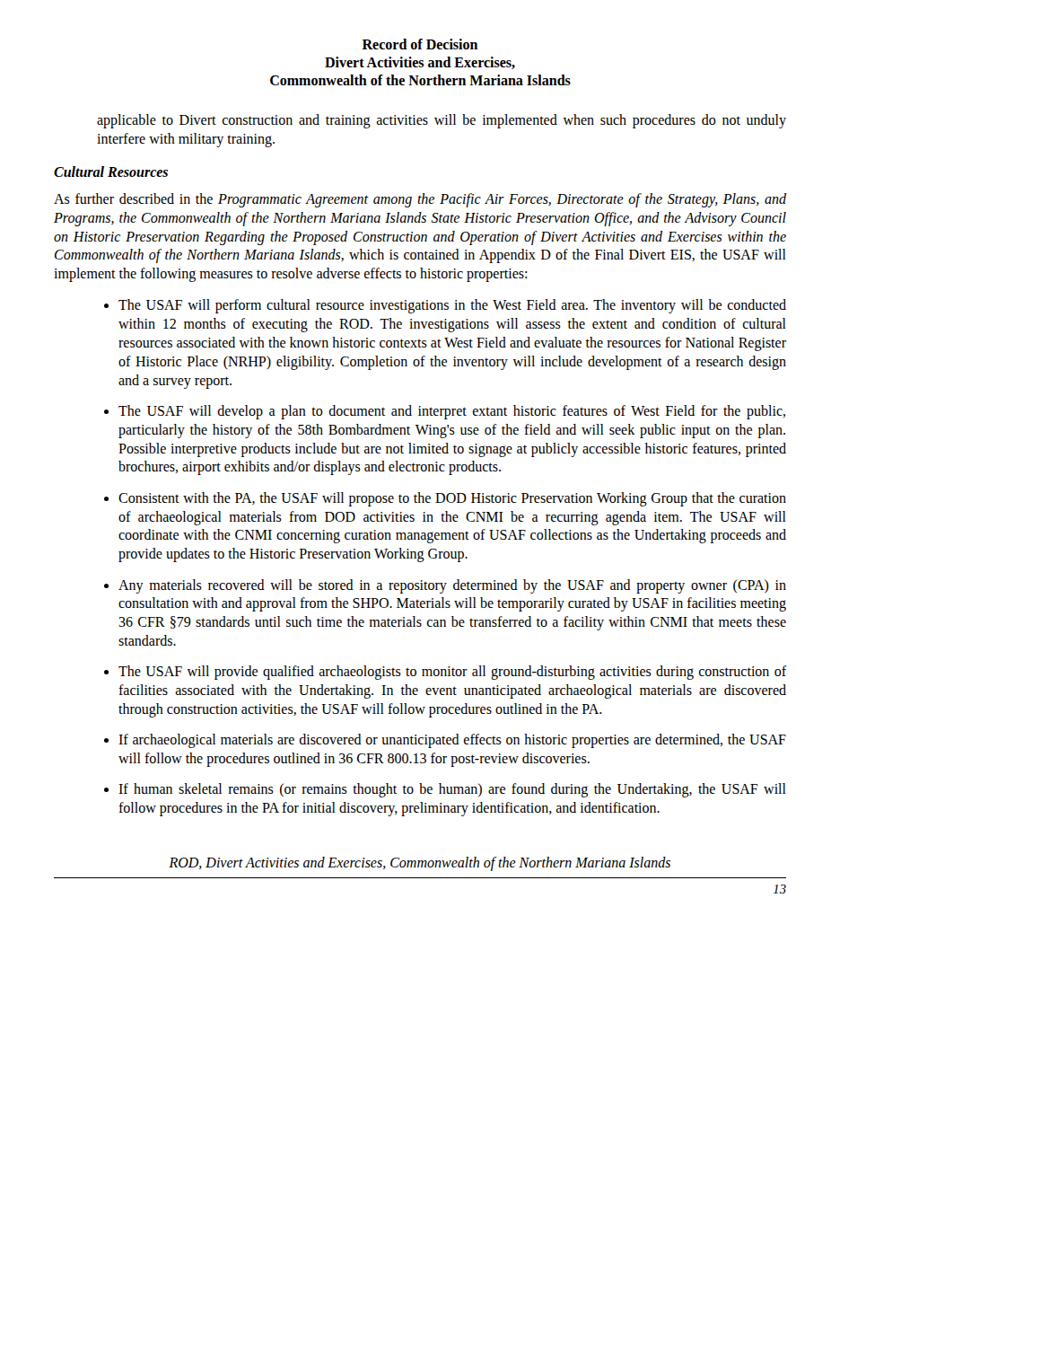Record of Decision
Divert Activities and Exercises,
Commonwealth of the Northern Mariana Islands
applicable to Divert construction and training activities will be implemented when such procedures do not unduly interfere with military training.
Cultural Resources
As further described in the Programmatic Agreement among the Pacific Air Forces, Directorate of the Strategy, Plans, and Programs, the Commonwealth of the Northern Mariana Islands State Historic Preservation Office, and the Advisory Council on Historic Preservation Regarding the Proposed Construction and Operation of Divert Activities and Exercises within the Commonwealth of the Northern Mariana Islands, which is contained in Appendix D of the Final Divert EIS, the USAF will implement the following measures to resolve adverse effects to historic properties:
The USAF will perform cultural resource investigations in the West Field area. The inventory will be conducted within 12 months of executing the ROD. The investigations will assess the extent and condition of cultural resources associated with the known historic contexts at West Field and evaluate the resources for National Register of Historic Place (NRHP) eligibility. Completion of the inventory will include development of a research design and a survey report.
The USAF will develop a plan to document and interpret extant historic features of West Field for the public, particularly the history of the 58th Bombardment Wing's use of the field and will seek public input on the plan. Possible interpretive products include but are not limited to signage at publicly accessible historic features, printed brochures, airport exhibits and/or displays and electronic products.
Consistent with the PA, the USAF will propose to the DOD Historic Preservation Working Group that the curation of archaeological materials from DOD activities in the CNMI be a recurring agenda item. The USAF will coordinate with the CNMI concerning curation management of USAF collections as the Undertaking proceeds and provide updates to the Historic Preservation Working Group.
Any materials recovered will be stored in a repository determined by the USAF and property owner (CPA) in consultation with and approval from the SHPO. Materials will be temporarily curated by USAF in facilities meeting 36 CFR §79 standards until such time the materials can be transferred to a facility within CNMI that meets these standards.
The USAF will provide qualified archaeologists to monitor all ground-disturbing activities during construction of facilities associated with the Undertaking. In the event unanticipated archaeological materials are discovered through construction activities, the USAF will follow procedures outlined in the PA.
If archaeological materials are discovered or unanticipated effects on historic properties are determined, the USAF will follow the procedures outlined in 36 CFR 800.13 for post-review discoveries.
If human skeletal remains (or remains thought to be human) are found during the Undertaking, the USAF will follow procedures in the PA for initial discovery, preliminary identification, and identification.
ROD, Divert Activities and Exercises, Commonwealth of the Northern Mariana Islands
13